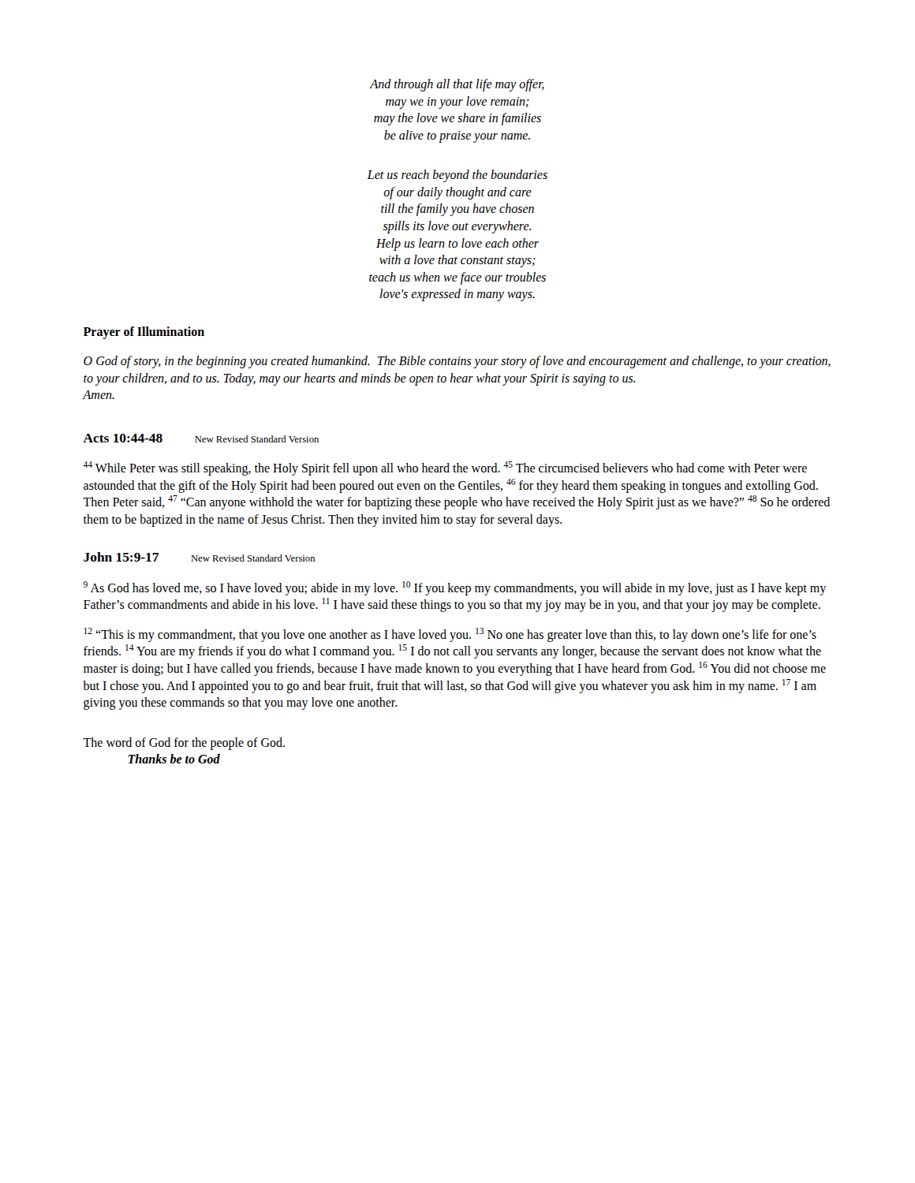And through all that life may offer,
may we in your love remain;
may the love we share in families
be alive to praise your name.
Let us reach beyond the boundaries
of our daily thought and care
till the family you have chosen
spills its love out everywhere.
Help us learn to love each other
with a love that constant stays;
teach us when we face our troubles
love's expressed in many ways.
Prayer of Illumination
O God of story, in the beginning you created humankind. The Bible contains your story of love and encouragement and challenge, to your creation, to your children, and to us. Today, may our hearts and minds be open to hear what your Spirit is saying to us.
Amen.
Acts 10:44-48 New Revised Standard Version
44 While Peter was still speaking, the Holy Spirit fell upon all who heard the word. 45 The circumcised believers who had come with Peter were astounded that the gift of the Holy Spirit had been poured out even on the Gentiles, 46 for they heard them speaking in tongues and extolling God. Then Peter said, 47 “Can anyone withhold the water for baptizing these people who have received the Holy Spirit just as we have?” 48 So he ordered them to be baptized in the name of Jesus Christ. Then they invited him to stay for several days.
John 15:9-17 New Revised Standard Version
9 As God has loved me, so I have loved you; abide in my love. 10 If you keep my commandments, you will abide in my love, just as I have kept my Father’s commandments and abide in his love. 11 I have said these things to you so that my joy may be in you, and that your joy may be complete.
12 “This is my commandment, that you love one another as I have loved you. 13 No one has greater love than this, to lay down one’s life for one’s friends. 14 You are my friends if you do what I command you. 15 I do not call you servants any longer, because the servant does not know what the master is doing; but I have called you friends, because I have made known to you everything that I have heard from God. 16 You did not choose me but I chose you. And I appointed you to go and bear fruit, fruit that will last, so that God will give you whatever you ask him in my name. 17 I am giving you these commands so that you may love one another.
The word of God for the people of God.
Thanks be to God